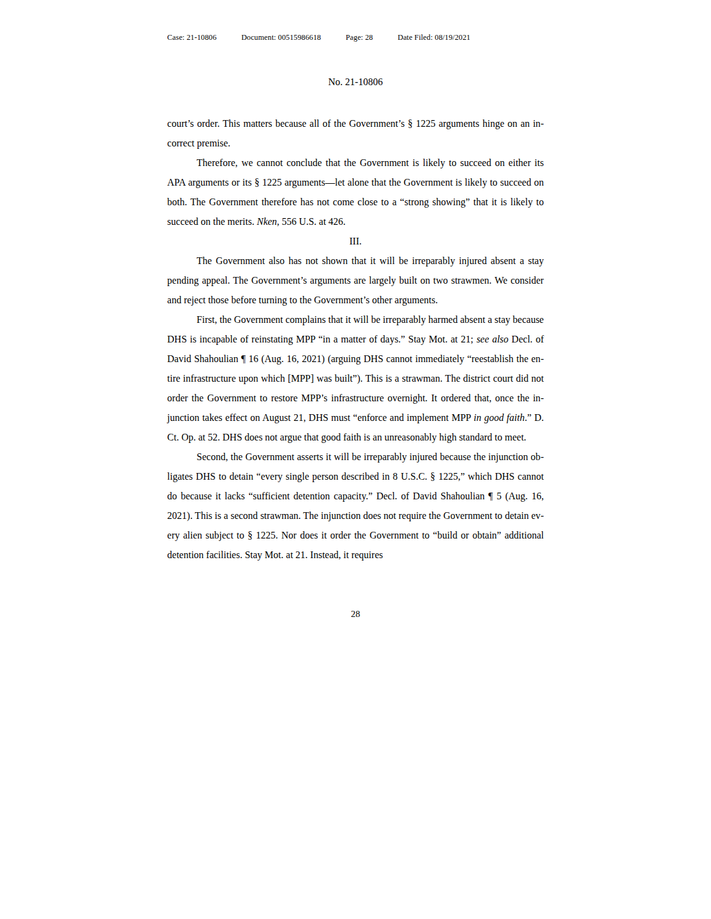Case: 21-10806 Document: 00515986618 Page: 28 Date Filed: 08/19/2021
No. 21-10806
court’s order. This matters because all of the Government’s § 1225 arguments hinge on an incorrect premise.
Therefore, we cannot conclude that the Government is likely to succeed on either its APA arguments or its § 1225 arguments—let alone that the Government is likely to succeed on both. The Government therefore has not come close to a “strong showing” that it is likely to succeed on the merits. Nken, 556 U.S. at 426.
III.
The Government also has not shown that it will be irreparably injured absent a stay pending appeal. The Government’s arguments are largely built on two strawmen. We consider and reject those before turning to the Government’s other arguments.
First, the Government complains that it will be irreparably harmed absent a stay because DHS is incapable of reinstating MPP “in a matter of days.” Stay Mot. at 21; see also Decl. of David Shahoulian ¶ 16 (Aug. 16, 2021) (arguing DHS cannot immediately “reestablish the entire infrastructure upon which [MPP] was built”). This is a strawman. The district court did not order the Government to restore MPP’s infrastructure overnight. It ordered that, once the injunction takes effect on August 21, DHS must “enforce and implement MPP in good faith.” D. Ct. Op. at 52. DHS does not argue that good faith is an unreasonably high standard to meet.
Second, the Government asserts it will be irreparably injured because the injunction obligates DHS to detain “every single person described in 8 U.S.C. § 1225,” which DHS cannot do because it lacks “sufficient detention capacity.” Decl. of David Shahoulian ¶ 5 (Aug. 16, 2021). This is a second strawman. The injunction does not require the Government to detain every alien subject to § 1225. Nor does it order the Government to “build or obtain” additional detention facilities. Stay Mot. at 21. Instead, it requires
28